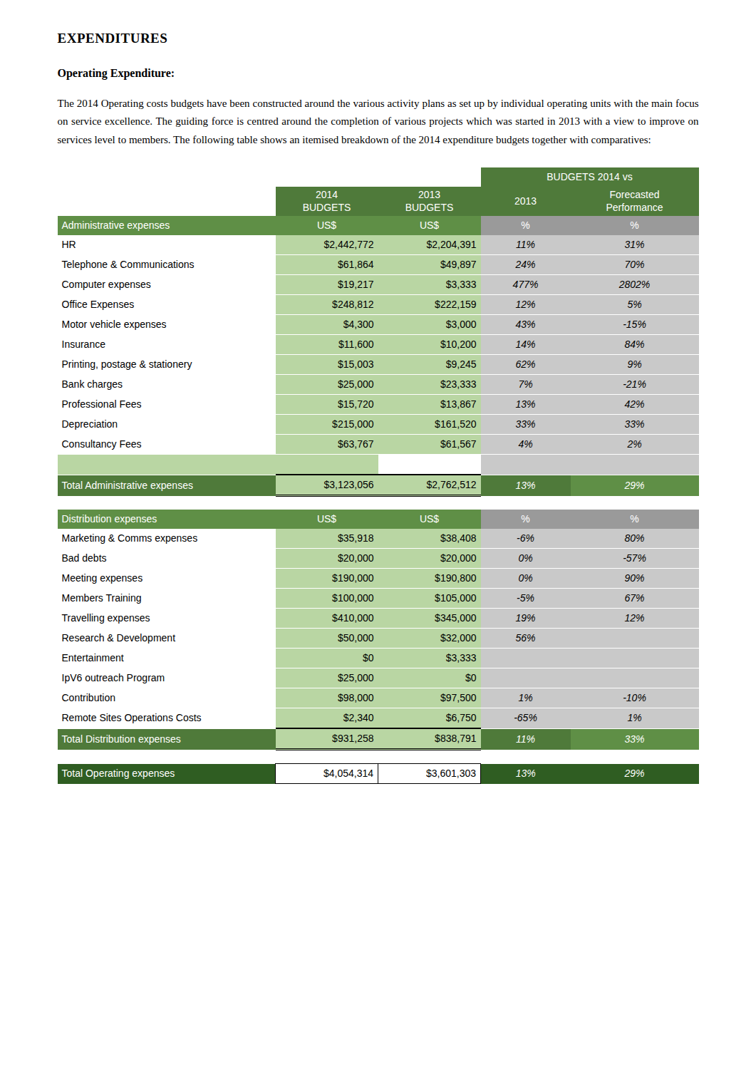EXPENDITURES
Operating Expenditure:
The 2014 Operating costs budgets have been constructed around the various activity plans as set up by individual operating units with the main focus on service excellence. The guiding force is centred around the completion of various projects which was started in 2013 with a view to improve on services level to members. The following table shows an itemised breakdown of the 2014 expenditure budgets together with comparatives:
| | | | BUDGETS 2014 vs |
| | 2014 BUDGETS | 2013 BUDGETS | 2013 | Forecasted Performance |
| Administrative expenses | US$ | US$ | % | % |
| HR | $2,442,772 | $2,204,391 | 11% | 31% |
| Telephone & Communications | $61,864 | $49,897 | 24% | 70% |
| Computer expenses | $19,217 | $3,333 | 477% | 2802% |
| Office Expenses | $248,812 | $222,159 | 12% | 5% |
| Motor vehicle expenses | $4,300 | $3,000 | 43% | -15% |
| Insurance | $11,600 | $10,200 | 14% | 84% |
| Printing, postage & stationery | $15,003 | $9,245 | 62% | 9% |
| Bank charges | $25,000 | $23,333 | 7% | -21% |
| Professional Fees | $15,720 | $13,867 | 13% | 42% |
| Depreciation | $215,000 | $161,520 | 33% | 33% |
| Consultancy Fees | $63,767 | $61,567 | 4% | 2% |
| Total Administrative expenses | $3,123,056 | $2,762,512 | 13% | 29% |
| Distribution expenses | US$ | US$ | % | % |
| Marketing & Comms expenses | $35,918 | $38,408 | -6% | 80% |
| Bad debts | $20,000 | $20,000 | 0% | -57% |
| Meeting expenses | $190,000 | $190,800 | 0% | 90% |
| Members Training | $100,000 | $105,000 | -5% | 67% |
| Travelling expenses | $410,000 | $345,000 | 19% | 12% |
| Research & Development | $50,000 | $32,000 | 56% | |
| Entertainment | $0 | $3,333 | | |
| IpV6 outreach Program | $25,000 | $0 | | |
| Contribution | $98,000 | $97,500 | 1% | -10% |
| Remote Sites Operations Costs | $2,340 | $6,750 | -65% | 1% |
| Total Distribution expenses | $931,258 | $838,791 | 11% | 33% |
| Total Operating expenses | $4,054,314 | $3,601,303 | 13% | 29% |